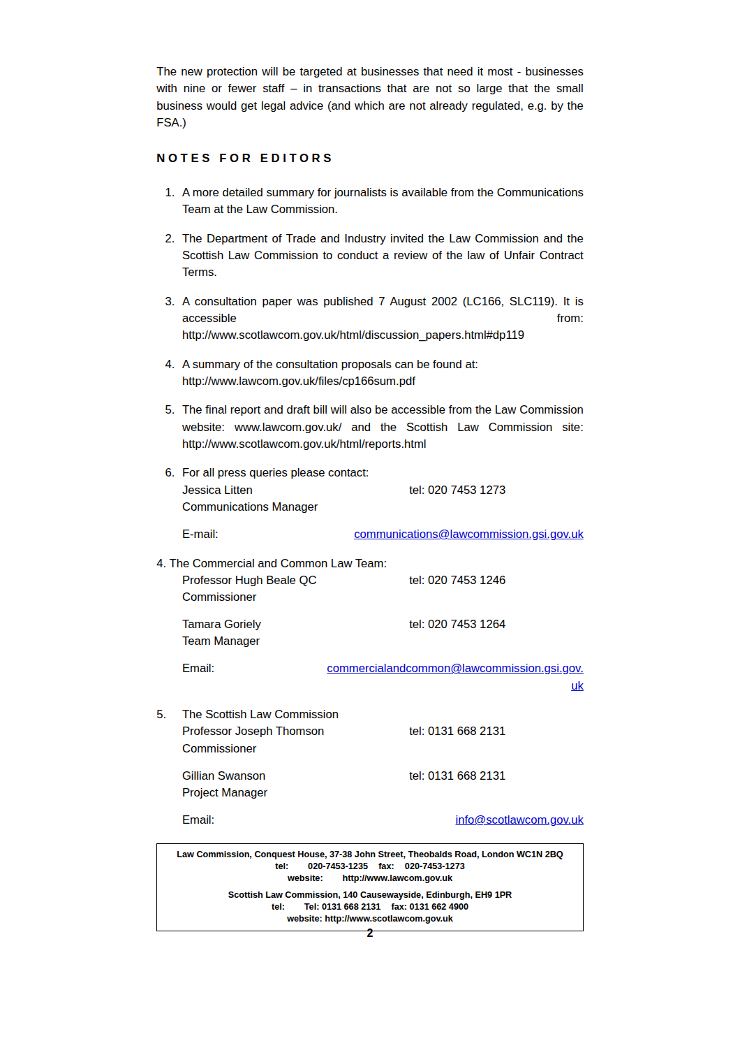The new protection will be targeted at businesses that need it most - businesses with nine or fewer staff – in transactions that are not so large that the small business would get legal advice (and which are not already regulated, e.g. by the FSA.)
NOTES FOR EDITORS
A more detailed summary for journalists is available from the Communications Team at the Law Commission.
The Department of Trade and Industry invited the Law Commission and the Scottish Law Commission to conduct a review of the law of Unfair Contract Terms.
A consultation paper was published 7 August 2002 (LC166, SLC119). It is accessible from: http://www.scotlawcom.gov.uk/html/discussion_papers.html#dp119
A summary of the consultation proposals can be found at:
http://www.lawcom.gov.uk/files/cp166sum.pdf
The final report and draft bill will also be accessible from the Law Commission website: www.lawcom.gov.uk/ and the Scottish Law Commission site: http://www.scotlawcom.gov.uk/html/reports.html
For all press queries please contact:
Jessica Litten
tel: 020 7453 1273
Communications Manager
E-mail:
communications@lawcommission.gsi.gov.uk
4. The Commercial and Common Law Team:
Professor Hugh Beale QC
tel: 020 7453 1246
Commissioner
Tamara Goriely
tel: 020 7453 1264
Team Manager
Email:
commercialandcommon@lawcommission.gsi.gov.uk
5. The Scottish Law Commission
Professor Joseph Thomson
tel: 0131 668 2131
Commissioner
Gillian Swanson
tel: 0131 668 2131
Project Manager
Email:
info@scotlawcom.gov.uk
Law Commission, Conquest House, 37-38 John Street, Theobalds Road, London WC1N 2BQ
tel: 020-7453-1235 fax: 020-7453-1273
website: http://www.lawcom.gov.uk
Scottish Law Commission, 140 Causewayside, Edinburgh, EH9 1PR
tel: Tel: 0131 668 2131 fax: 0131 662 4900
website: http://www.scotlawcom.gov.uk
2